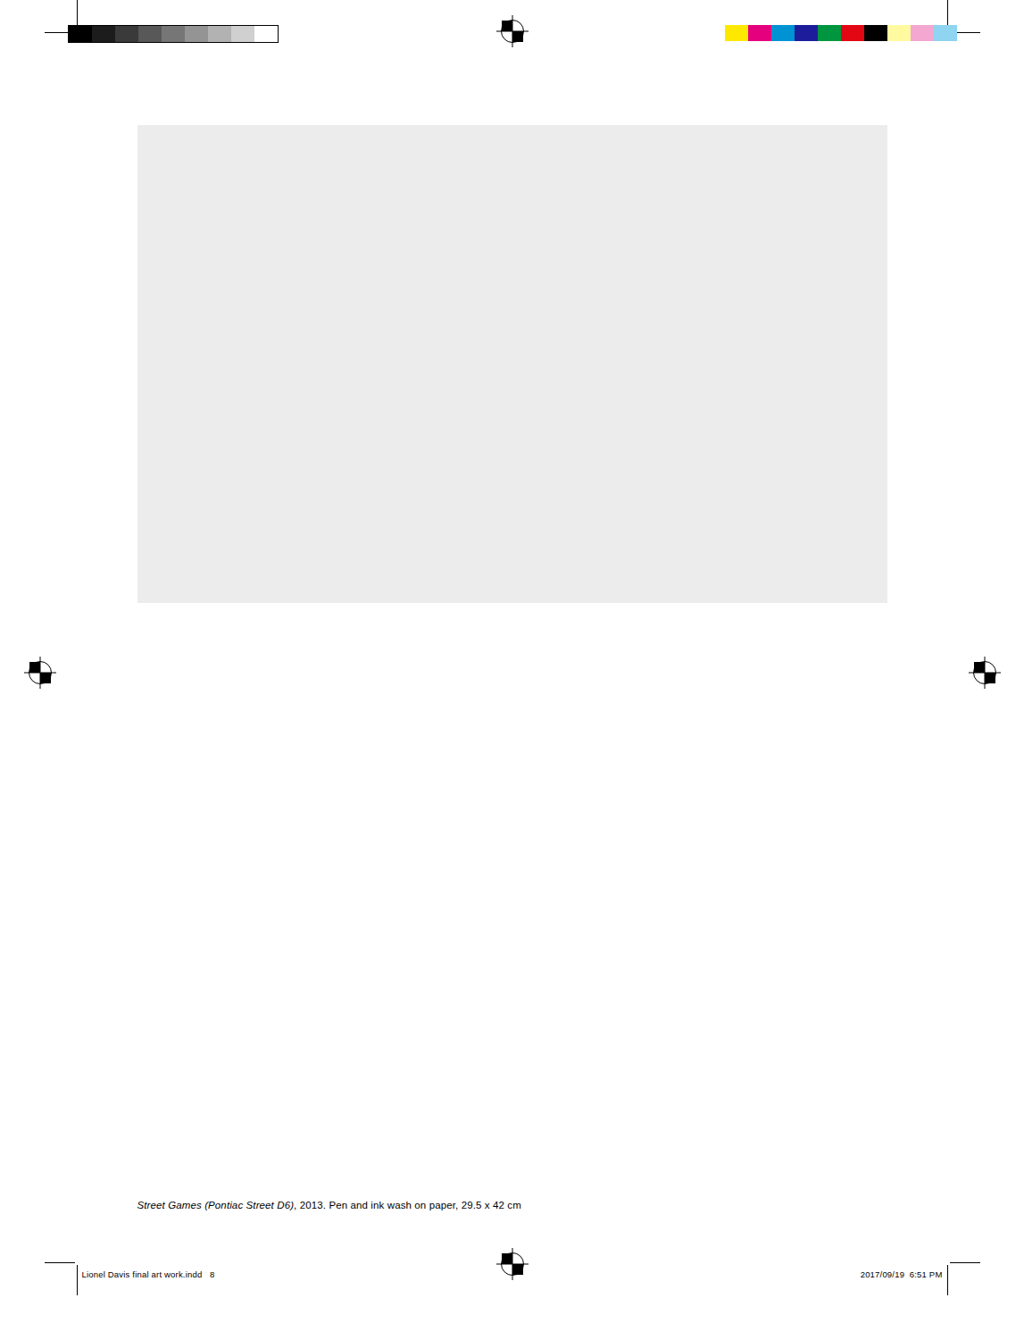Street Games (Pontiac Street D6), 2013. Pen and ink wash on paper, 29.5 x 42 cm
Lionel Davis final art work.indd 8 2017/09/19 6:51 PM